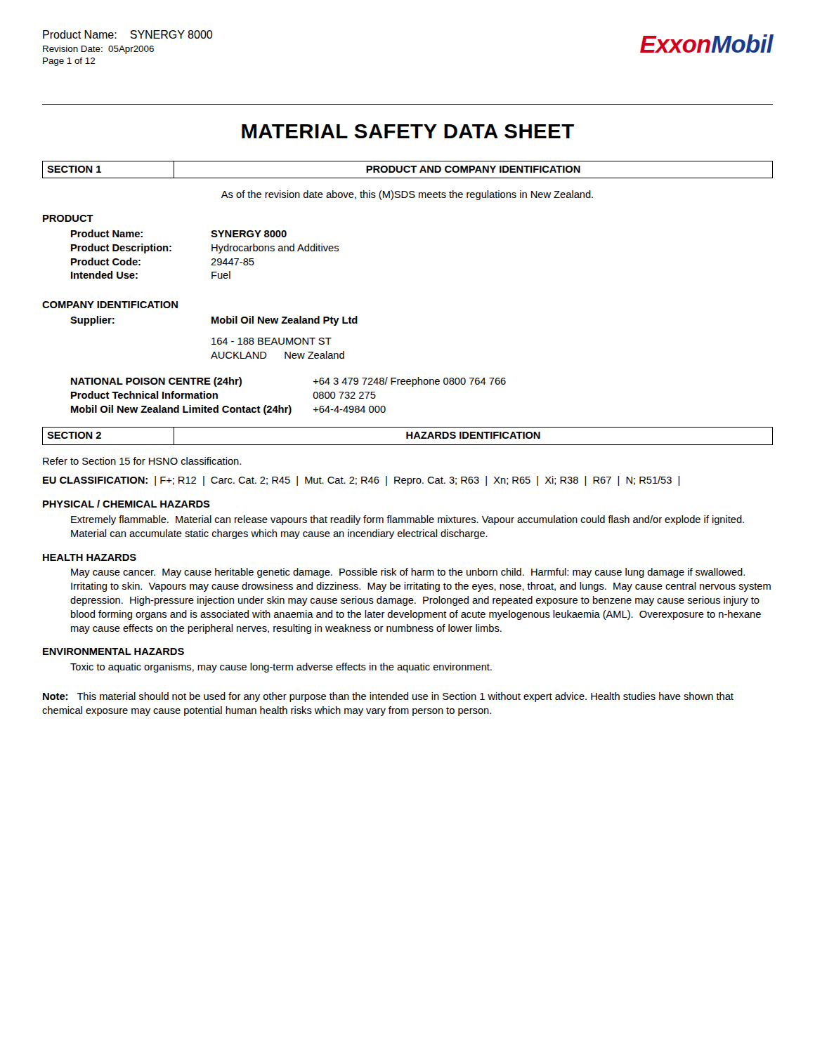Exxon Mobil
Product Name: SYNERGY 8000
Revision Date: 05Apr2006
Page 1 of 12
MATERIAL SAFETY DATA SHEET
| SECTION 1 | PRODUCT AND COMPANY IDENTIFICATION |
As of the revision date above, this (M)SDS meets the regulations in New Zealand.
PRODUCT
Product Name:
SYNERGY 8000
Product Description:
Hydrocarbons and Additives
Product Code:
29447-85
Intended Use:
Fuel
COMPANY IDENTIFICATION
Supplier:
Mobil Oil New Zealand Pty Ltd
164 - 188 BEAUMONT ST
AUCKLAND New Zealand
| NATIONAL POISON CENTRE (24hr) | +64 3 479 7248/ Freephone 0800 764 766 |
| Product Technical Information | 0800 732 275 |
| Mobil Oil New Zealand Limited Contact (24hr) | +64-4-4984 000 |
| SECTION 2 | HAZARDS IDENTIFICATION |
Refer to Section 15 for HSNO classification.
EU CLASSIFICATION: | F+; R12 | Carc. Cat. 2; R45 | Mut. Cat. 2; R46 | Repro. Cat. 3; R63 | Xn; R65 | Xi; R38 | R67 | N; R51/53 |
PHYSICAL / CHEMICAL HAZARDS
Extremely flammable. Material can release vapours that readily form flammable mixtures. Vapour accumulation could flash and/or explode if ignited. Material can accumulate static charges which may cause an incendiary electrical discharge.
HEALTH HAZARDS
May cause cancer. May cause heritable genetic damage. Possible risk of harm to the unborn child. Harmful: may cause lung damage if swallowed. Irritating to skin. Vapours may cause drowsiness and dizziness. May be irritating to the eyes, nose, throat, and lungs. May cause central nervous system depression. High-pressure injection under skin may cause serious damage. Prolonged and repeated exposure to benzene may cause serious injury to blood forming organs and is associated with anaemia and to the later development of acute myelogenous leukaemia (AML). Overexposure to n-hexane may cause effects on the peripheral nerves, resulting in weakness or numbness of lower limbs.
ENVIRONMENTAL HAZARDS
Toxic to aquatic organisms, may cause long-term adverse effects in the aquatic environment.
Note: This material should not be used for any other purpose than the intended use in Section 1 without expert advice. Health studies have shown that chemical exposure may cause potential human health risks which may vary from person to person.